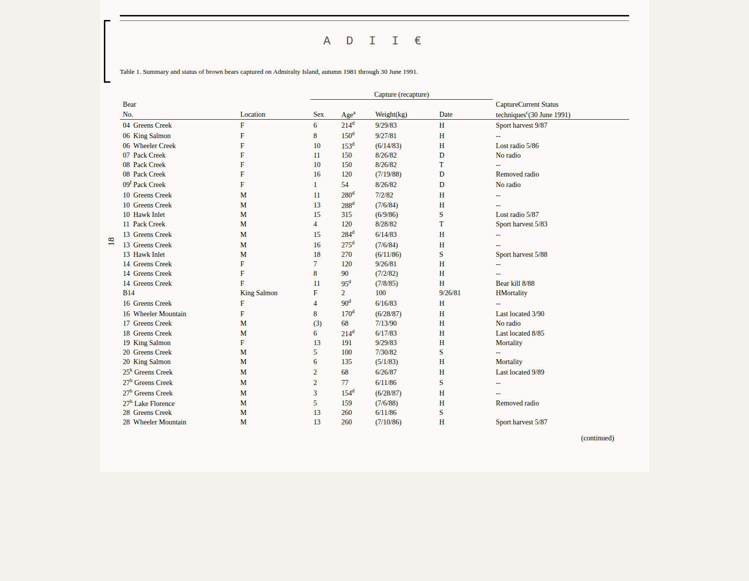A D I I €
18
Table 1. Summary and status of brown bears captured on Admiralty Island, autumn 1981 through 30 June 1991.
| | Capture (recapture) | |
| --- | --- | --- |
| Bear | | | | | | | CaptureCurrent Status |
| No. | Location | Sex | Age a | Weight(kg) | Date | | techniques c (30 June 1991) |
| 04 Greens Creek | F | 6 | 214 d | 9/29/83 | H | | Sport harvest 9/87 |
| 06 King Salmon | F | 8 | 150 d | 9/27/81 | H | | -- |
| 06 Wheeler Creek | F | 10 | 153 d | (6/14/83) | H | | Lost radio 5/86 |
| 07 Pack Creek | F | 11 | 150 | 8/26/82 | D | | No radio |
| 08 Pack Creek | F | 10 | 150 | 8/26/82 | T | | -- |
| 08 Pack Creek | F | 16 | 120 | (7/19/88) | D | | Removed radio |
| 09 f Pack Creek | F | 1 | 54 | 8/26/82 | D | | No radio |
| 10 Greens Creek | M | 11 | 280 d | 7/2/82 | H | | -- |
| 10 Greens Creek | M | 13 | 288 d | (7/6/84) | H | | -- |
| 10 Hawk Inlet | M | 15 | 315 | (6/9/86) | S | | Lost radio 5/87 |
| 11 Pack Creek | M | 4 | 120 | 8/28/82 | T | | Sport harvest 5/83 |
| 13 Greens Creek | M | 15 | 284 d | 6/14/83 | H | | -- |
| 13 Greens Creek | M | 16 | 275 d | (7/6/84) | H | | -- |
| 13 Hawk Inlet | M | 18 | 270 | (6/11/86) | S | | Sport harvest 5/88 |
| 14 Greens Creek | F | 7 | 120 | 9/26/81 | H | | -- |
| 14 Greens Creek | F | 8 | 90 | (7/2/82) | H | | -- |
| 14 Greens Creek | F | 11 | 95 d | (7/8/85) | H | | Bear kill 8/88 |
| B14 | King Salmon | F | 2 | 100 | 9/26/81 | | HMortality |
| 16 Greens Creek | F | 4 | 90 d | 6/16/83 | H | | -- |
| 16 Wheeler Mountain | F | 8 | 170 d | (6/28/87) | H | | Last located 3/90 |
| 17 Greens Creek | M | (3) | 68 | 7/13/90 | H | | No radio |
| 18 Greens Creek | M | 6 | 214 d | 6/17/83 | H | | Last located 8/85 |
| 19 King Salmon | F | 13 | 191 | 9/29/83 | H | | Mortality |
| 20 Greens Creek | M | 5 | 100 | 7/30/82 | S | | -- |
| 20 King Salmon | M | 6 | 135 | (5/1/83) | H | | Mortality |
| 25 k Greens Creek | M | 2 | 68 | 6/26/87 | H | | Last located 9/89 |
| 27 h Greens Creek | M | 2 | 77 | 6/11/86 | S | | -- |
| 27 h Greens Creek | M | 3 | 154 d | (6/28/87) | H | | -- |
| 27 h Lake Florence | M | 5 | 159 | (7/6/88) | H | | Removed radio |
| 28 Greens Creek | M | 13 | 260 | 6/11/86 | S | | |
| 28 Wheeler Mountain | M | 13 | 260 | (7/10/86) | H | | Sport harvest 5/87 |
(continued)